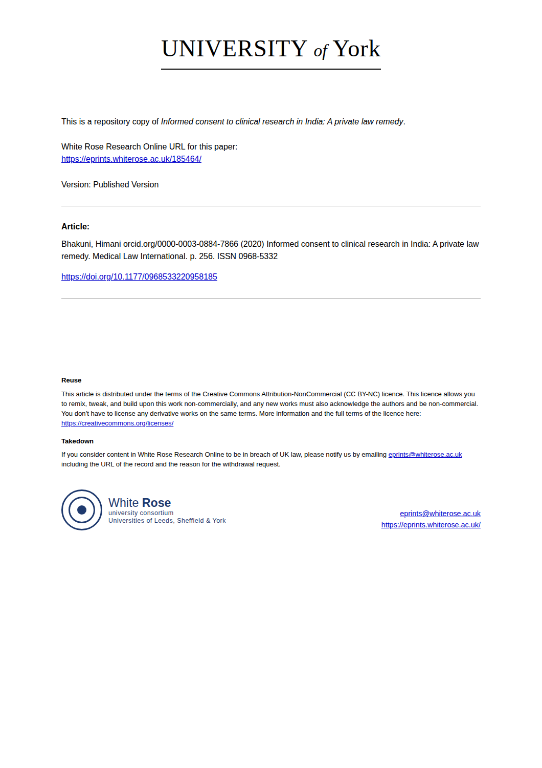UNIVERSITY of York
This is a repository copy of Informed consent to clinical research in India: A private law remedy.
White Rose Research Online URL for this paper:
https://eprints.whiterose.ac.uk/185464/
Version: Published Version
Article:
Bhakuni, Himani orcid.org/0000-0003-0884-7866 (2020) Informed consent to clinical research in India: A private law remedy. Medical Law International. p. 256. ISSN 0968-5332
https://doi.org/10.1177/0968533220958185
Reuse
This article is distributed under the terms of the Creative Commons Attribution-NonCommercial (CC BY-NC) licence. This licence allows you to remix, tweak, and build upon this work non-commercially, and any new works must also acknowledge the authors and be non-commercial. You don't have to license any derivative works on the same terms. More information and the full terms of the licence here: https://creativecommons.org/licenses/
Takedown
If you consider content in White Rose Research Online to be in breach of UK law, please notify us by emailing eprints@whiterose.ac.uk including the URL of the record and the reason for the withdrawal request.
White Rose
university consortium
Universities of Leeds, Sheffield & York
eprints@whiterose.ac.uk https://eprints.whiterose.ac.uk/